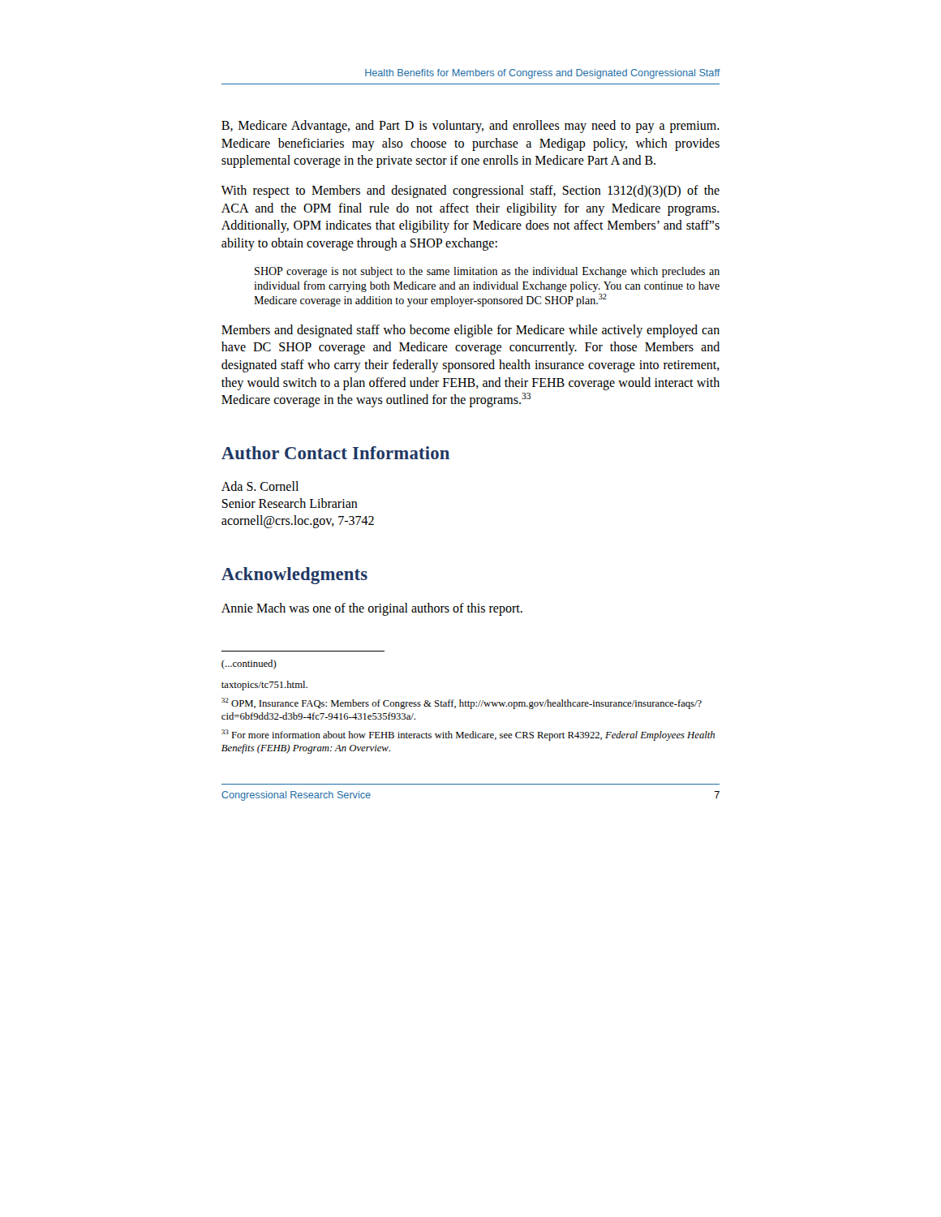Health Benefits for Members of Congress and Designated Congressional Staff
B, Medicare Advantage, and Part D is voluntary, and enrollees may need to pay a premium. Medicare beneficiaries may also choose to purchase a Medigap policy, which provides supplemental coverage in the private sector if one enrolls in Medicare Part A and B.
With respect to Members and designated congressional staff, Section 1312(d)(3)(D) of the ACA and the OPM final rule do not affect their eligibility for any Medicare programs. Additionally, OPM indicates that eligibility for Medicare does not affect Members’ and staff”s ability to obtain coverage through a SHOP exchange:
SHOP coverage is not subject to the same limitation as the individual Exchange which precludes an individual from carrying both Medicare and an individual Exchange policy. You can continue to have Medicare coverage in addition to your employer-sponsored DC SHOP plan.32
Members and designated staff who become eligible for Medicare while actively employed can have DC SHOP coverage and Medicare coverage concurrently. For those Members and designated staff who carry their federally sponsored health insurance coverage into retirement, they would switch to a plan offered under FEHB, and their FEHB coverage would interact with Medicare coverage in the ways outlined for the programs.33
Author Contact Information
Ada S. Cornell
Senior Research Librarian
acornell@crs.loc.gov, 7-3742
Acknowledgments
Annie Mach was one of the original authors of this report.
(...continued)
taxtopics/tc751.html.
32 OPM, Insurance FAQs: Members of Congress & Staff, http://www.opm.gov/healthcare-insurance/insurance-faqs/?cid=6bf9dd32-d3b9-4fc7-9416-431e535f933a/.
33 For more information about how FEHB interacts with Medicare, see CRS Report R43922, Federal Employees Health Benefits (FEHB) Program: An Overview.
Congressional Research Service
7